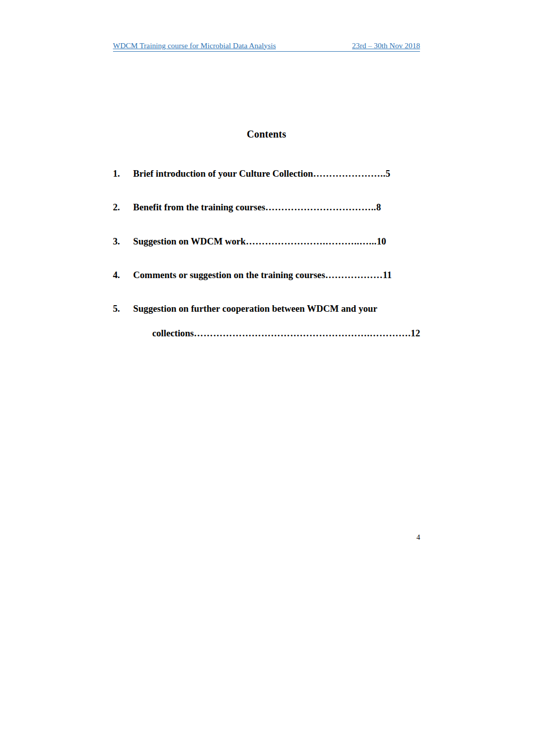WDCM Training course for Microbial Data Analysis 23rd – 30th Nov 2018
Contents
Brief introduction of your Culture Collection………………….. 5
Benefit from the training courses…………………………….. 8
Suggestion on WDCM work…………………….………..…... 10
Comments or suggestion on the training courses………………11
Suggestion on further cooperation between WDCM and your collections……………………………………………….…………. 12
4